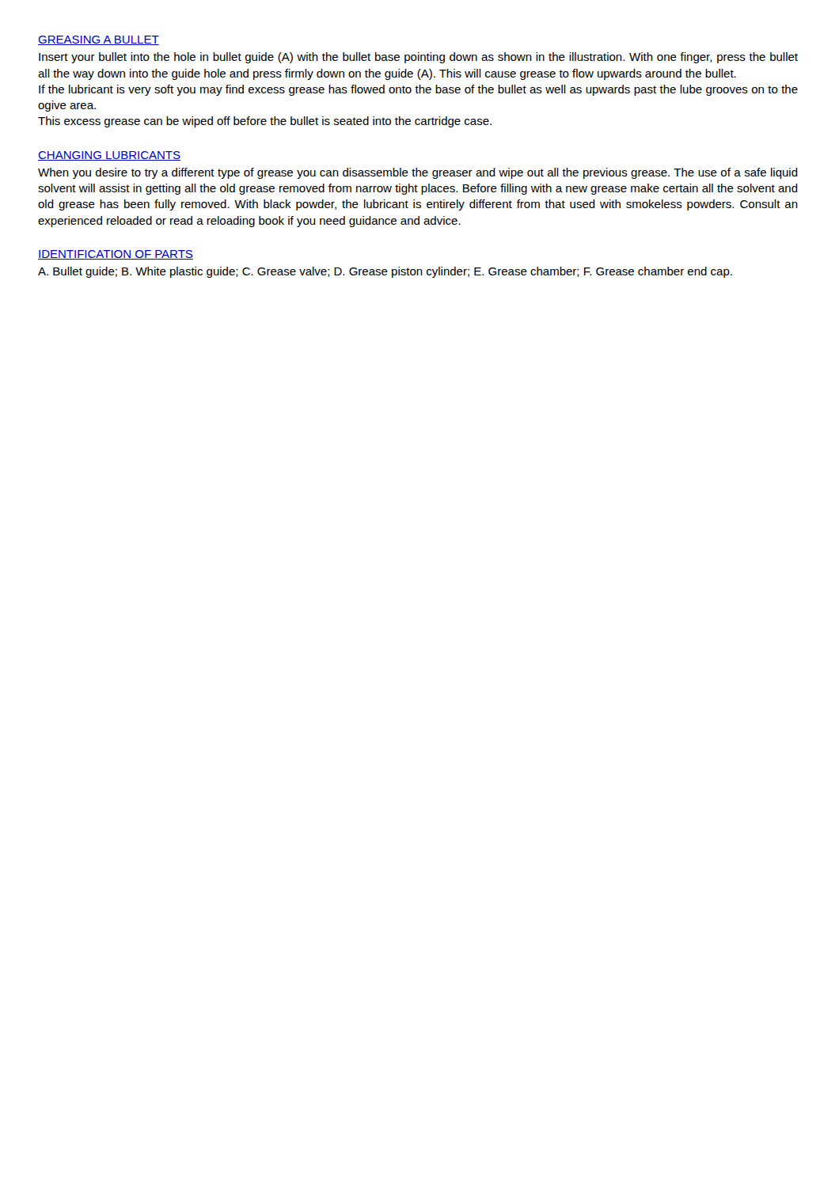GREASING A BULLET
Insert your bullet into the hole in bullet guide (A) with the bullet base pointing down as shown in the illustration. With one finger, press the bullet all the way down into the guide hole and press firmly down on the guide (A). This will cause grease to flow upwards around the bullet.
If the lubricant is very soft you may find excess grease has flowed onto the base of the bullet as well as upwards past the lube grooves on to the ogive area.
This excess grease can be wiped off before the bullet is seated into the cartridge case.
CHANGING LUBRICANTS
When you desire to try a different type of grease you can disassemble the greaser and wipe out all the previous grease. The use of a safe liquid solvent will assist in getting all the old grease removed from narrow tight places. Before filling with a new grease make certain all the solvent and old grease has been fully removed. With black powder, the lubricant is entirely different from that used with smokeless powders. Consult an experienced reloaded or read a reloading book if you need guidance and advice.
IDENTIFICATION OF PARTS
A. Bullet guide; B. White plastic guide; C. Grease valve; D. Grease piston cylinder; E. Grease chamber; F. Grease chamber end cap.